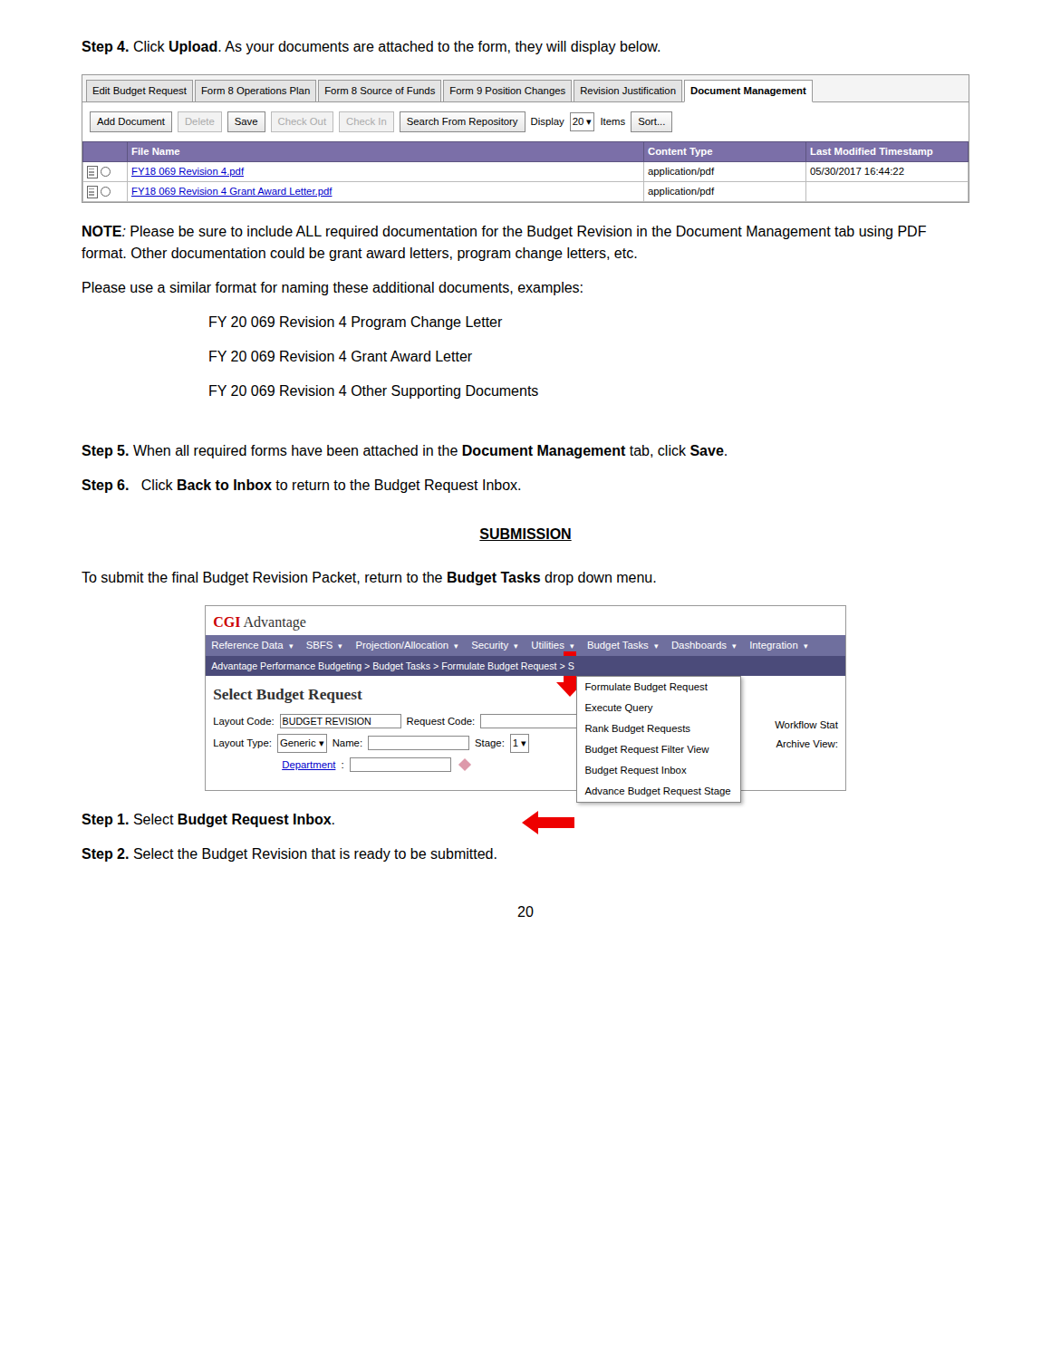Step 4. Click Upload. As your documents are attached to the form, they will display below.
Edit Budget Request
Form 8 Operations Plan
Form 8 Source of Funds
Form 9 Position Changes
Revision Justification
Document Management
Add Document Delete Save Check Out Check In Search From Repository Display 20 ▾ Items Sort...
| | File Name | Content Type | Last Modified Timestamp |
| --- | --- | --- | --- |
| | FY18 069 Revision 4.pdf | application/pdf | 05/30/2017 16:44:22 |
| | FY18 069 Revision 4 Grant Award Letter.pdf | application/pdf | |
NOTE: Please be sure to include ALL required documentation for the Budget Revision in the Document Management tab using PDF format. Other documentation could be grant award letters, program change letters, etc.
Please use a similar format for naming these additional documents, examples:
FY 20 069 Revision 4 Program Change Letter
FY 20 069 Revision 4 Grant Award Letter
FY 20 069 Revision 4 Other Supporting Documents
Step 5. When all required forms have been attached in the Document Management tab, click Save.
Step 6. Click Back to Inbox to return to the Budget Request Inbox.
SUBMISSION
To submit the final Budget Revision Packet, return to the Budget Tasks drop down menu.
CGI Advantage
Reference Data ▾ SBFS ▾ Projection/Allocation ▾ Security ▾ Utilities ▾ Budget Tasks ▾ Dashboards ▾ Integration ▾
Advantage Performance Budgeting > Budget Tasks > Formulate Budget Request > S
Formulate Budget Request
Execute Query
Rank Budget Requests
Budget Request Filter View
Budget Request Inbox
Advance Budget Request Stage
Select Budget Request
Workflow Stat
Archive View:
Layout Code: BUDGET REVISION Request Code:
Layout Type: Generic ▾ Name: Stage: 1 ▾
Department:
Step 1. Select Budget Request Inbox.
Step 2. Select the Budget Revision that is ready to be submitted.
20